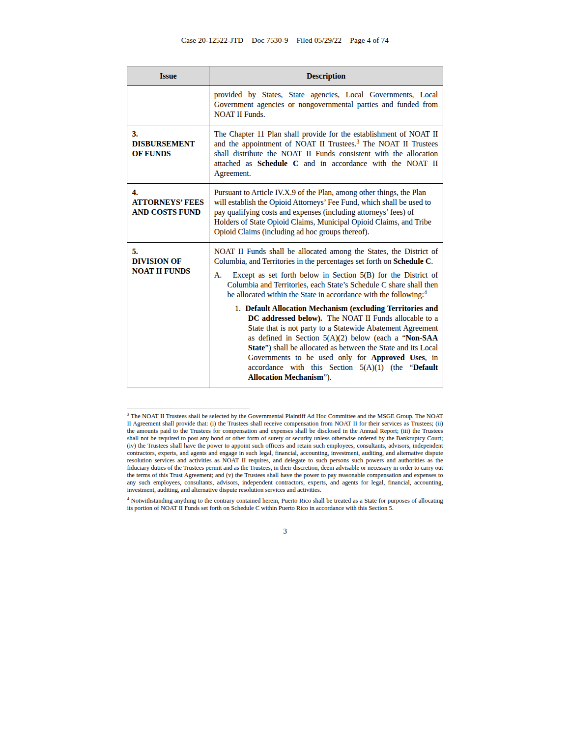Case 20-12522-JTD Doc 7530-9 Filed 05/29/22 Page 4 of 74
| Issue | Description |
| --- | --- |
| | provided by States, State agencies, Local Governments, Local Government agencies or nongovernmental parties and funded from NOAT II Funds. |
| 3. DISBURSEMENT OF FUNDS | The Chapter 11 Plan shall provide for the establishment of NOAT II and the appointment of NOAT II Trustees. 3 The NOAT II Trustees shall distribute the NOAT II Funds consistent with the allocation attached as Schedule C and in accordance with the NOAT II Agreement. |
| 4. ATTORNEYS’ FEES AND COSTS FUND | Pursuant to Article IV.X.9 of the Plan, among other things, the Plan will establish the Opioid Attorneys’ Fee Fund, which shall be used to pay qualifying costs and expenses (including attorneys’ fees) of Holders of State Opioid Claims, Municipal Opioid Claims, and Tribe Opioid Claims (including ad hoc groups thereof). |
| 5. DIVISION OF NOAT II FUNDS | NOAT II Funds shall be allocated among the States, the District of Columbia, and Territories in the percentages set forth on Schedule C . A. Except as set forth below in Section 5(B) for the District of Columbia and Territories, each State’s Schedule C share shall then be allocated within the State in accordance with the following: 4 1. Default Allocation Mechanism (excluding Territories and DC addressed below). The NOAT II Funds allocable to a State that is not party to a Statewide Abatement Agreement as defined in Section 5(A)(2) below (each a “ Non-SAA State ”) shall be allocated as between the State and its Local Governments to be used only for Approved Uses , in accordance with this Section 5(A)(1) (the “ Default Allocation Mechanism ”). |
3 The NOAT II Trustees shall be selected by the Governmental Plaintiff Ad Hoc Committee and the MSGE Group. The NOAT II Agreement shall provide that: (i) the Trustees shall receive compensation from NOAT II for their services as Trustees; (ii) the amounts paid to the Trustees for compensation and expenses shall be disclosed in the Annual Report; (iii) the Trustees shall not be required to post any bond or other form of surety or security unless otherwise ordered by the Bankruptcy Court; (iv) the Trustees shall have the power to appoint such officers and retain such employees, consultants, advisors, independent contractors, experts, and agents and engage in such legal, financial, accounting, investment, auditing, and alternative dispute resolution services and activities as NOAT II requires, and delegate to such persons such powers and authorities as the fiduciary duties of the Trustees permit and as the Trustees, in their discretion, deem advisable or necessary in order to carry out the terms of this Trust Agreement; and (v) the Trustees shall have the power to pay reasonable compensation and expenses to any such employees, consultants, advisors, independent contractors, experts, and agents for legal, financial, accounting, investment, auditing, and alternative dispute resolution services and activities.
4 Notwithstanding anything to the contrary contained herein, Puerto Rico shall be treated as a State for purposes of allocating its portion of NOAT II Funds set forth on Schedule C within Puerto Rico in accordance with this Section 5.
3